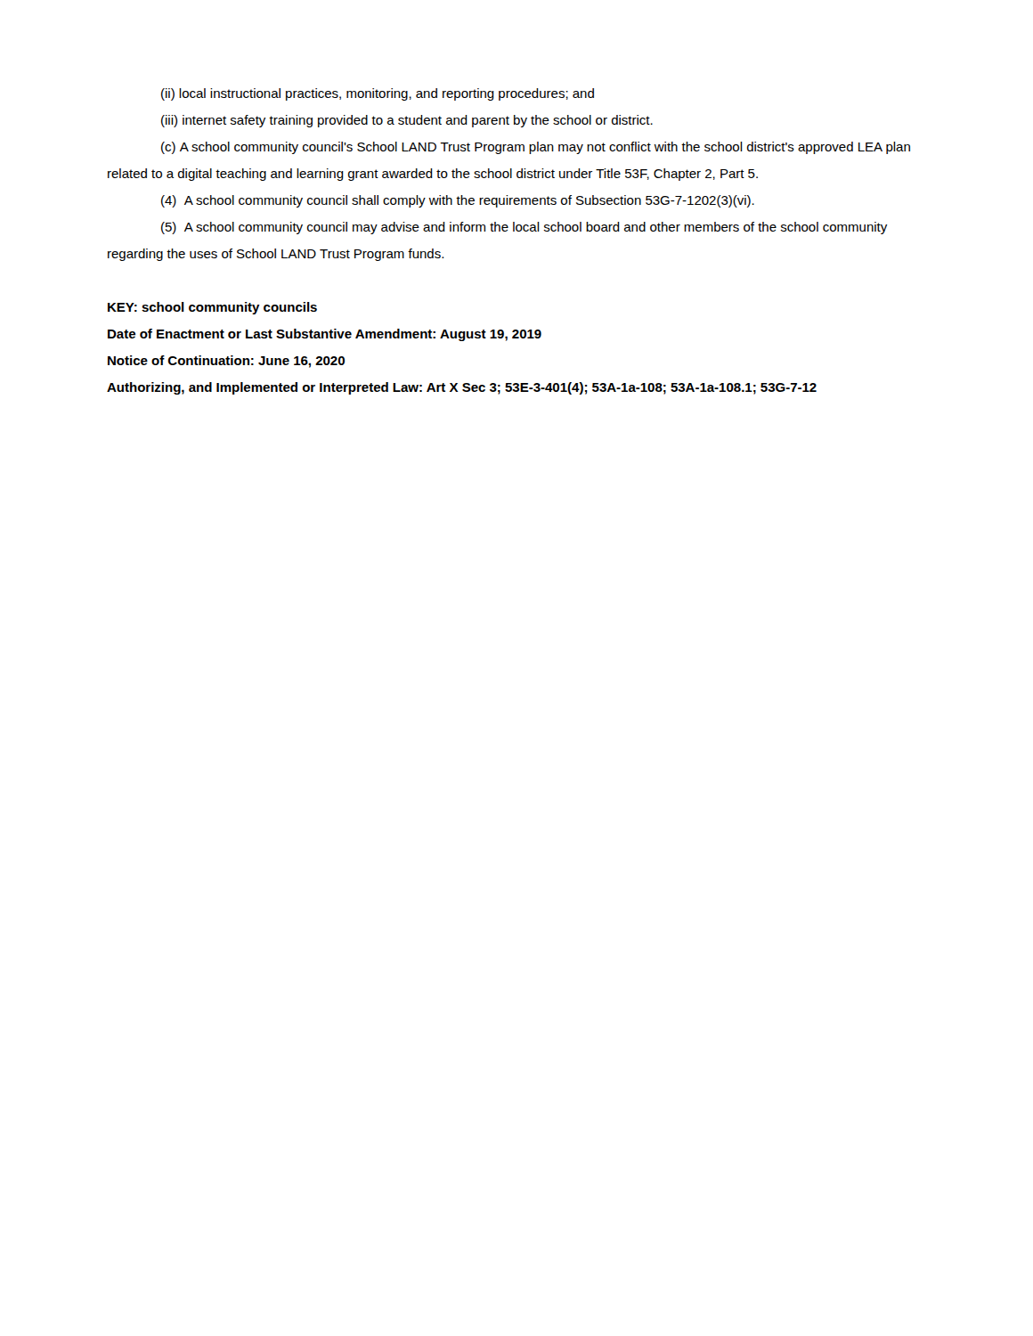(ii) local instructional practices, monitoring, and reporting procedures; and
(iii) internet safety training provided to a student and parent by the school or district.
(c) A school community council's School LAND Trust Program plan may not conflict with the school district's approved LEA plan related to a digital teaching and learning grant awarded to the school district under Title 53F, Chapter 2, Part 5.
(4) A school community council shall comply with the requirements of Subsection 53G-7-1202(3)(vi).
(5) A school community council may advise and inform the local school board and other members of the school community regarding the uses of School LAND Trust Program funds.
KEY: school community councils
Date of Enactment or Last Substantive Amendment: August 19, 2019
Notice of Continuation: June 16, 2020
Authorizing, and Implemented or Interpreted Law: Art X Sec 3; 53E-3-401(4); 53A-1a-108; 53A-1a-108.1; 53G-7-12